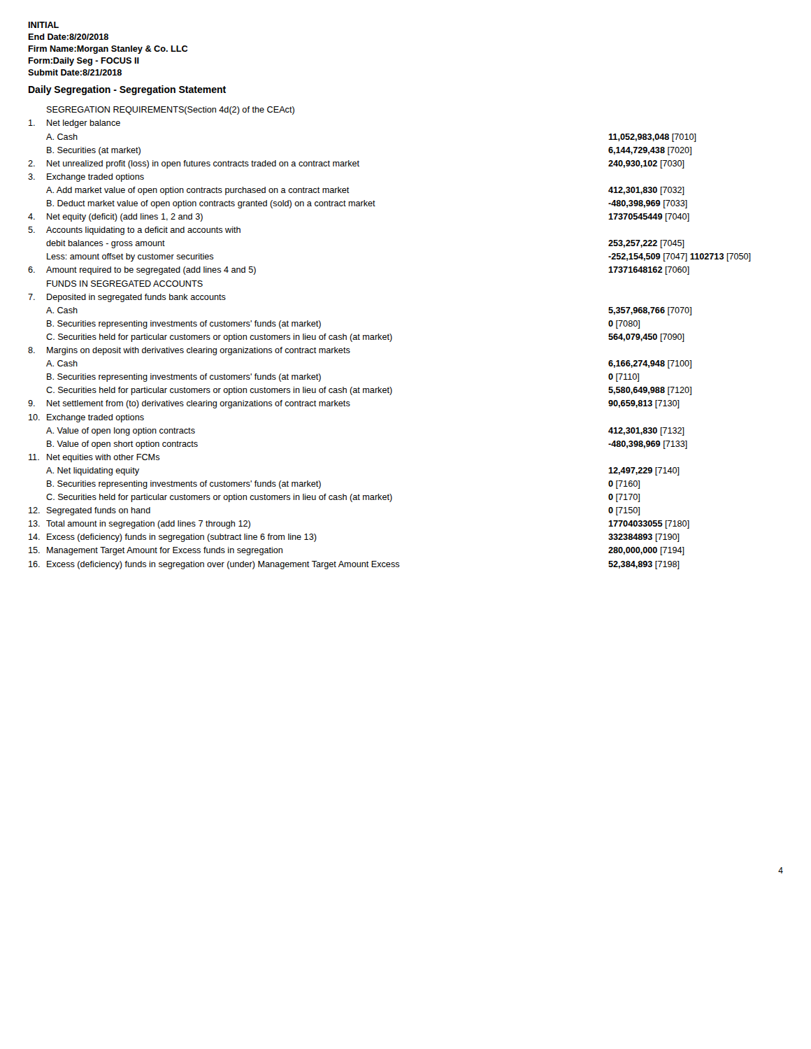INITIAL
End Date:8/20/2018
Firm Name:Morgan Stanley & Co. LLC
Form:Daily Seg - FOCUS II
Submit Date:8/21/2018
Daily Segregation - Segregation Statement
| | SEGREGATION REQUIREMENTS(Section 4d(2) of the CEAct) | |
| 1. | Net ledger balance | |
| | A. Cash | 11,052,983,048 [7010] |
| | B. Securities (at market) | 6,144,729,438 [7020] |
| 2. | Net unrealized profit (loss) in open futures contracts traded on a contract market | 240,930,102 [7030] |
| 3. | Exchange traded options | |
| | A. Add market value of open option contracts purchased on a contract market | 412,301,830 [7032] |
| | B. Deduct market value of open option contracts granted (sold) on a contract market | -480,398,969 [7033] |
| 4. | Net equity (deficit) (add lines 1, 2 and 3) | 17370545449 [7040] |
| 5. | Accounts liquidating to a deficit and accounts with | |
| | debit balances - gross amount | 253,257,222 [7045] |
| | Less: amount offset by customer securities | -252,154,509 [7047] 1102713 [7050] |
| 6. | Amount required to be segregated (add lines 4 and 5) | 17371648162 [7060] |
| | FUNDS IN SEGREGATED ACCOUNTS | |
| 7. | Deposited in segregated funds bank accounts | |
| | A. Cash | 5,357,968,766 [7070] |
| | B. Securities representing investments of customers' funds (at market) | 0 [7080] |
| | C. Securities held for particular customers or option customers in lieu of cash (at market) | 564,079,450 [7090] |
| 8. | Margins on deposit with derivatives clearing organizations of contract markets | |
| | A. Cash | 6,166,274,948 [7100] |
| | B. Securities representing investments of customers' funds (at market) | 0 [7110] |
| | C. Securities held for particular customers or option customers in lieu of cash (at market) | 5,580,649,988 [7120] |
| 9. | Net settlement from (to) derivatives clearing organizations of contract markets | 90,659,813 [7130] |
| 10. | Exchange traded options | |
| | A. Value of open long option contracts | 412,301,830 [7132] |
| | B. Value of open short option contracts | -480,398,969 [7133] |
| 11. | Net equities with other FCMs | |
| | A. Net liquidating equity | 12,497,229 [7140] |
| | B. Securities representing investments of customers' funds (at market) | 0 [7160] |
| | C. Securities held for particular customers or option customers in lieu of cash (at market) | 0 [7170] |
| 12. | Segregated funds on hand | 0 [7150] |
| 13. | Total amount in segregation (add lines 7 through 12) | 17704033055 [7180] |
| 14. | Excess (deficiency) funds in segregation (subtract line 6 from line 13) | 332384893 [7190] |
| 15. | Management Target Amount for Excess funds in segregation | 280,000,000 [7194] |
| 16. | Excess (deficiency) funds in segregation over (under) Management Target Amount Excess | 52,384,893 [7198] |
4